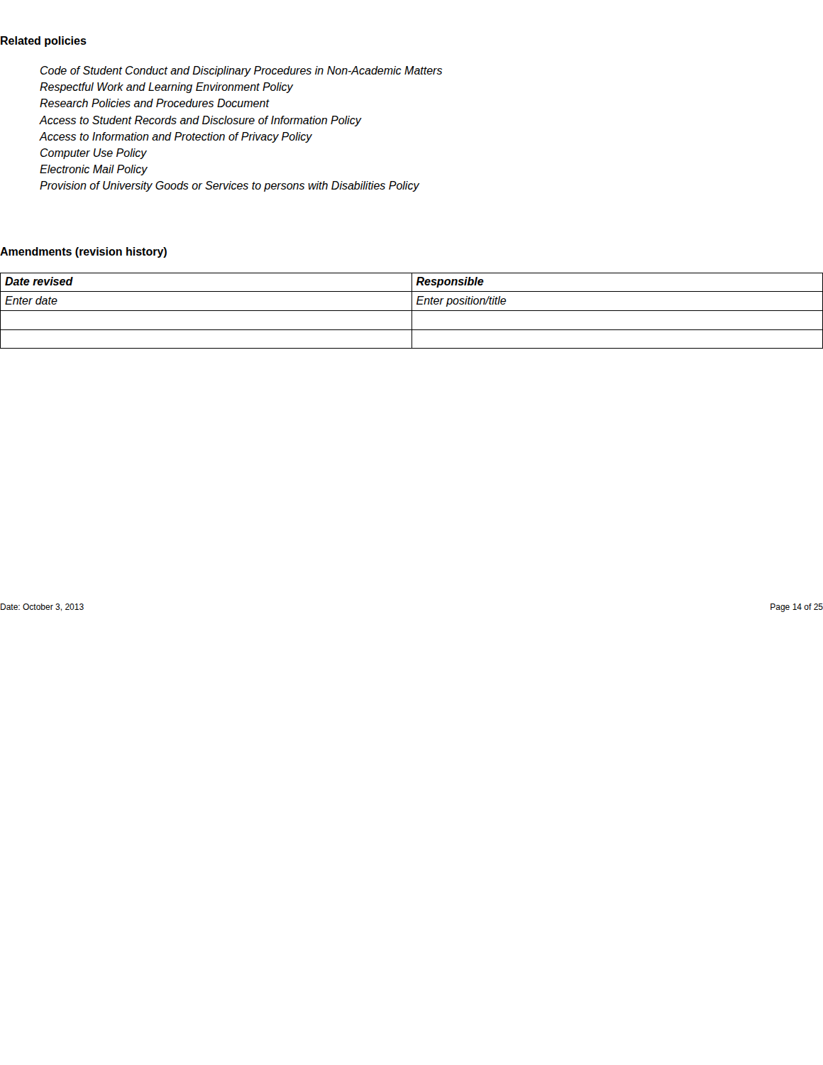Related policies
Code of Student Conduct and Disciplinary Procedures in Non-Academic Matters
Respectful Work and Learning Environment Policy
Research Policies and Procedures Document
Access to Student Records and Disclosure of Information Policy
Access to Information and Protection of Privacy Policy
Computer Use Policy
Electronic Mail Policy
Provision of University Goods or Services to persons with Disabilities Policy
Amendments (revision history)
| Date revised | Responsible |
| --- | --- |
| Enter date | Enter position/title |
Date: October 3, 2013 Page 14 of 25